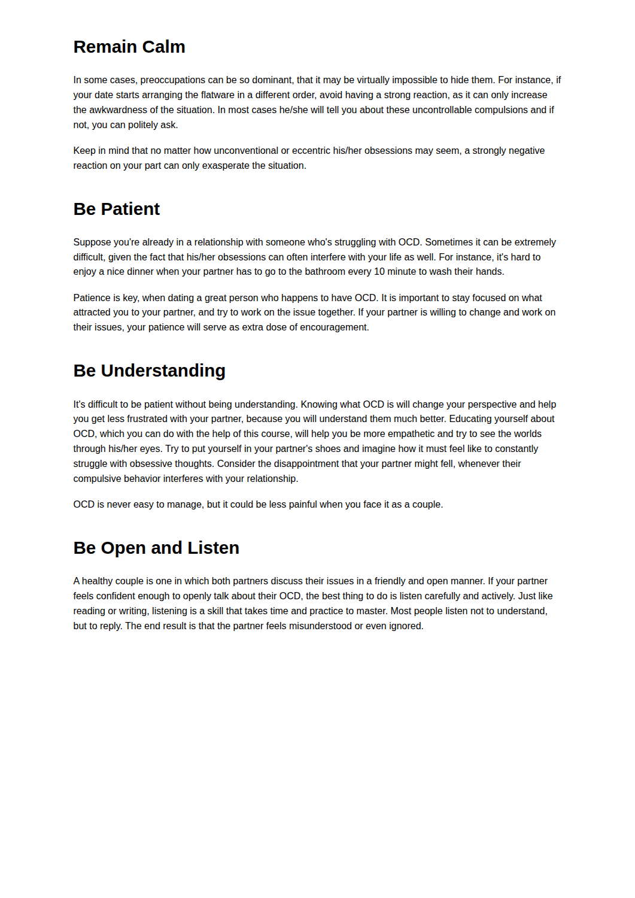Remain Calm
In some cases, preoccupations can be so dominant, that it may be virtually impossible to hide them. For instance, if your date starts arranging the flatware in a different order, avoid having a strong reaction, as it can only increase the awkwardness of the situation. In most cases he/she will tell you about these uncontrollable compulsions and if not, you can politely ask.
Keep in mind that no matter how unconventional or eccentric his/her obsessions may seem, a strongly negative reaction on your part can only exasperate the situation.
Be Patient
Suppose you're already in a relationship with someone who's struggling with OCD. Sometimes it can be extremely difficult, given the fact that his/her obsessions can often interfere with your life as well. For instance, it's hard to enjoy a nice dinner when your partner has to go to the bathroom every 10 minute to wash their hands.
Patience is key, when dating a great person who happens to have OCD. It is important to stay focused on what attracted you to your partner, and try to work on the issue together. If your partner is willing to change and work on their issues, your patience will serve as extra dose of encouragement.
Be Understanding
It's difficult to be patient without being understanding. Knowing what OCD is will change your perspective and help you get less frustrated with your partner, because you will understand them much better. Educating yourself about OCD, which you can do with the help of this course, will help you be more empathetic and try to see the worlds through his/her eyes. Try to put yourself in your partner's shoes and imagine how it must feel like to constantly struggle with obsessive thoughts. Consider the disappointment that your partner might fell, whenever their compulsive behavior interferes with your relationship.
OCD is never easy to manage, but it could be less painful when you face it as a couple.
Be Open and Listen
A healthy couple is one in which both partners discuss their issues in a friendly and open manner. If your partner feels confident enough to openly talk about their OCD, the best thing to do is listen carefully and actively. Just like reading or writing, listening is a skill that takes time and practice to master. Most people listen not to understand, but to reply. The end result is that the partner feels misunderstood or even ignored.